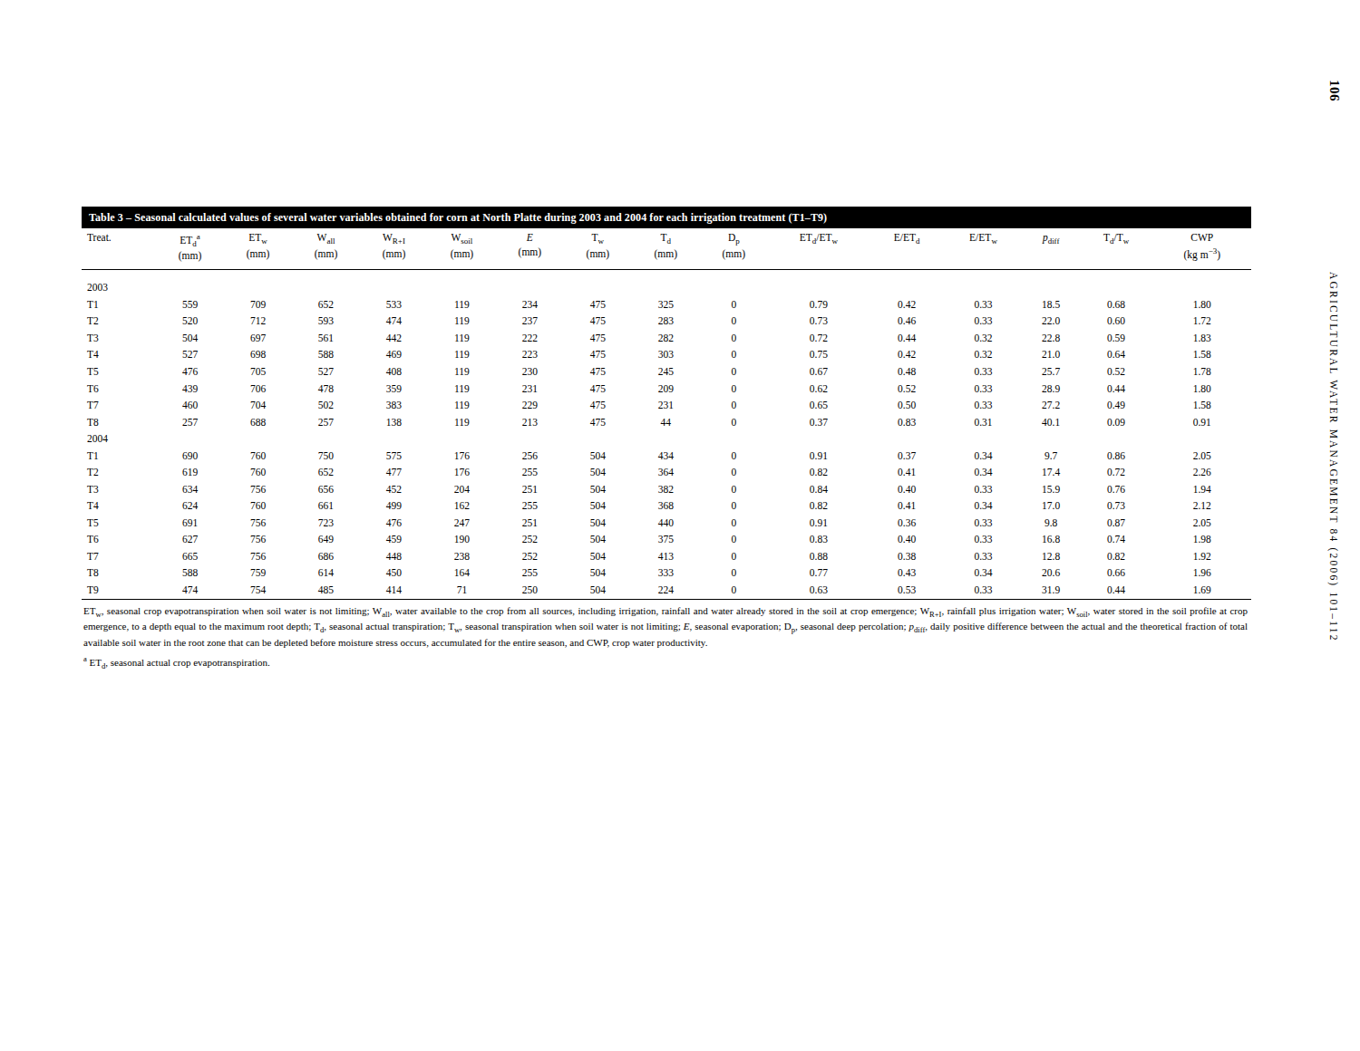106
AGRICULTURAL WATER MANAGEMENT 84 (2006) 101–112
Table 3 – Seasonal calculated values of several water variables obtained for corn at North Platte during 2003 and 2004 for each irrigation treatment (T1–T9)
| Treat. | ET d a (mm) | ET w (mm) | W all (mm) | W R+I (mm) | W soil (mm) | E (mm) | T w (mm) | T d (mm) | D p (mm) | ET d /ET w | E/ET d | E/ET w | p diff | T d /T w | CWP (kg m −3 ) |
| --- | --- | --- | --- | --- | --- | --- | --- | --- | --- | --- | --- | --- | --- | --- | --- |
| 2003 |
| T1 | 559 | 709 | 652 | 533 | 119 | 234 | 475 | 325 | 0 | 0.79 | 0.42 | 0.33 | 18.5 | 0.68 | 1.80 |
| T2 | 520 | 712 | 593 | 474 | 119 | 237 | 475 | 283 | 0 | 0.73 | 0.46 | 0.33 | 22.0 | 0.60 | 1.72 |
| T3 | 504 | 697 | 561 | 442 | 119 | 222 | 475 | 282 | 0 | 0.72 | 0.44 | 0.32 | 22.8 | 0.59 | 1.83 |
| T4 | 527 | 698 | 588 | 469 | 119 | 223 | 475 | 303 | 0 | 0.75 | 0.42 | 0.32 | 21.0 | 0.64 | 1.58 |
| T5 | 476 | 705 | 527 | 408 | 119 | 230 | 475 | 245 | 0 | 0.67 | 0.48 | 0.33 | 25.7 | 0.52 | 1.78 |
| T6 | 439 | 706 | 478 | 359 | 119 | 231 | 475 | 209 | 0 | 0.62 | 0.52 | 0.33 | 28.9 | 0.44 | 1.80 |
| T7 | 460 | 704 | 502 | 383 | 119 | 229 | 475 | 231 | 0 | 0.65 | 0.50 | 0.33 | 27.2 | 0.49 | 1.58 |
| T8 | 257 | 688 | 257 | 138 | 119 | 213 | 475 | 44 | 0 | 0.37 | 0.83 | 0.31 | 40.1 | 0.09 | 0.91 |
| 2004 |
| T1 | 690 | 760 | 750 | 575 | 176 | 256 | 504 | 434 | 0 | 0.91 | 0.37 | 0.34 | 9.7 | 0.86 | 2.05 |
| T2 | 619 | 760 | 652 | 477 | 176 | 255 | 504 | 364 | 0 | 0.82 | 0.41 | 0.34 | 17.4 | 0.72 | 2.26 |
| T3 | 634 | 756 | 656 | 452 | 204 | 251 | 504 | 382 | 0 | 0.84 | 0.40 | 0.33 | 15.9 | 0.76 | 1.94 |
| T4 | 624 | 760 | 661 | 499 | 162 | 255 | 504 | 368 | 0 | 0.82 | 0.41 | 0.34 | 17.0 | 0.73 | 2.12 |
| T5 | 691 | 756 | 723 | 476 | 247 | 251 | 504 | 440 | 0 | 0.91 | 0.36 | 0.33 | 9.8 | 0.87 | 2.05 |
| T6 | 627 | 756 | 649 | 459 | 190 | 252 | 504 | 375 | 0 | 0.83 | 0.40 | 0.33 | 16.8 | 0.74 | 1.98 |
| T7 | 665 | 756 | 686 | 448 | 238 | 252 | 504 | 413 | 0 | 0.88 | 0.38 | 0.33 | 12.8 | 0.82 | 1.92 |
| T8 | 588 | 759 | 614 | 450 | 164 | 255 | 504 | 333 | 0 | 0.77 | 0.43 | 0.34 | 20.6 | 0.66 | 1.96 |
| T9 | 474 | 754 | 485 | 414 | 71 | 250 | 504 | 224 | 0 | 0.63 | 0.53 | 0.33 | 31.9 | 0.44 | 1.69 |
ETw, seasonal crop evapotranspiration when soil water is not limiting; Wall, water available to the crop from all sources, including irrigation, rainfall and water already stored in the soil at crop emergence; WR+I, rainfall plus irrigation water; Wsoil, water stored in the soil profile at crop emergence, to a depth equal to the maximum root depth; Td, seasonal actual transpiration; Tw, seasonal transpiration when soil water is not limiting; E, seasonal evaporation; Dp, seasonal deep percolation; pdiff, daily positive difference between the actual and the theoretical fraction of total available soil water in the root zone that can be depleted before moisture stress occurs, accumulated for the entire season, and CWP, crop water productivity.
a ETd, seasonal actual crop evapotranspiration.